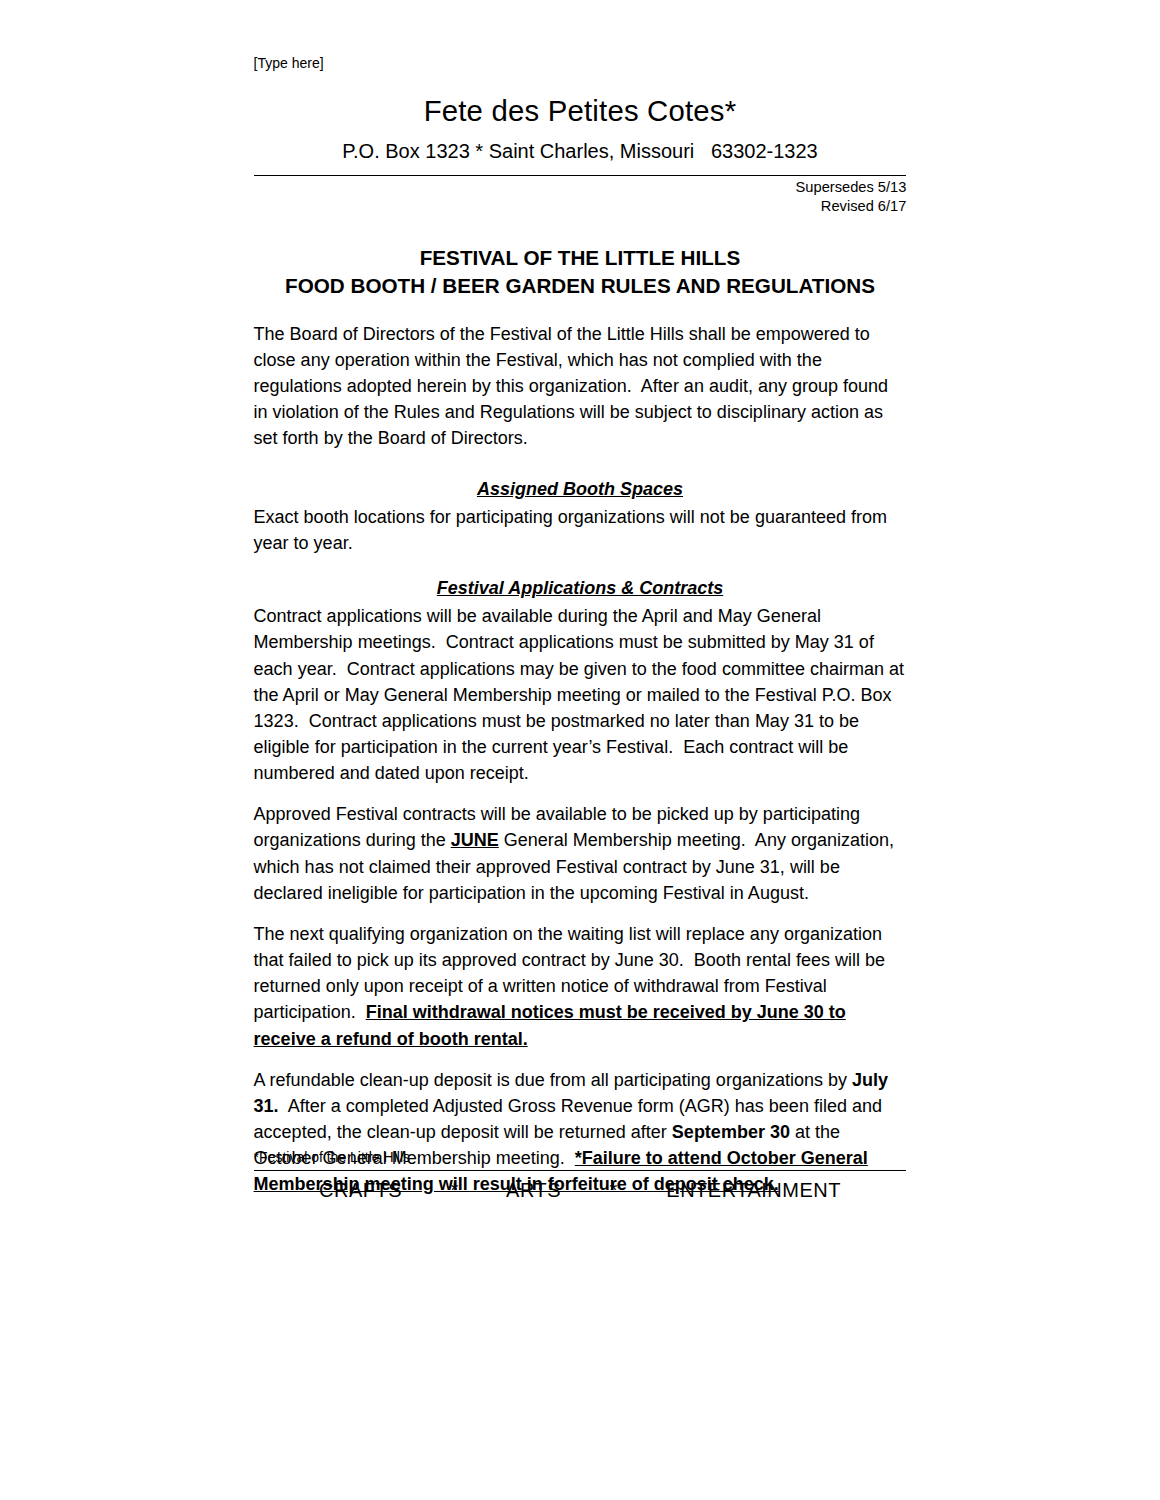[Type here]
Fete des Petites Cotes*
P.O. Box 1323 * Saint Charles, Missouri 63302-1323
Supersedes 5/13
Revised 6/17
FESTIVAL OF THE LITTLE HILLS FOOD BOOTH / BEER GARDEN RULES AND REGULATIONS
The Board of Directors of the Festival of the Little Hills shall be empowered to close any operation within the Festival, which has not complied with the regulations adopted herein by this organization. After an audit, any group found in violation of the Rules and Regulations will be subject to disciplinary action as set forth by the Board of Directors.
Assigned Booth Spaces
Exact booth locations for participating organizations will not be guaranteed from year to year.
Festival Applications & Contracts
Contract applications will be available during the April and May General Membership meetings. Contract applications must be submitted by May 31 of each year. Contract applications may be given to the food committee chairman at the April or May General Membership meeting or mailed to the Festival P.O. Box 1323. Contract applications must be postmarked no later than May 31 to be eligible for participation in the current year’s Festival. Each contract will be numbered and dated upon receipt.
Approved Festival contracts will be available to be picked up by participating organizations during the JUNE General Membership meeting. Any organization, which has not claimed their approved Festival contract by June 31, will be declared ineligible for participation in the upcoming Festival in August.
The next qualifying organization on the waiting list will replace any organization that failed to pick up its approved contract by June 30. Booth rental fees will be returned only upon receipt of a written notice of withdrawal from Festival participation. Final withdrawal notices must be received by June 30 to receive a refund of booth rental.
A refundable clean-up deposit is due from all participating organizations by July 31. After a completed Adjusted Gross Revenue form (AGR) has been filed and accepted, the clean-up deposit will be returned after September 30 at the October General Membership meeting. *Failure to attend October General Membership meeting will result in forfeiture of deposit check.
*Festival of the Little Hills
CRAFTS * ARTS * ENTERTAINMENT